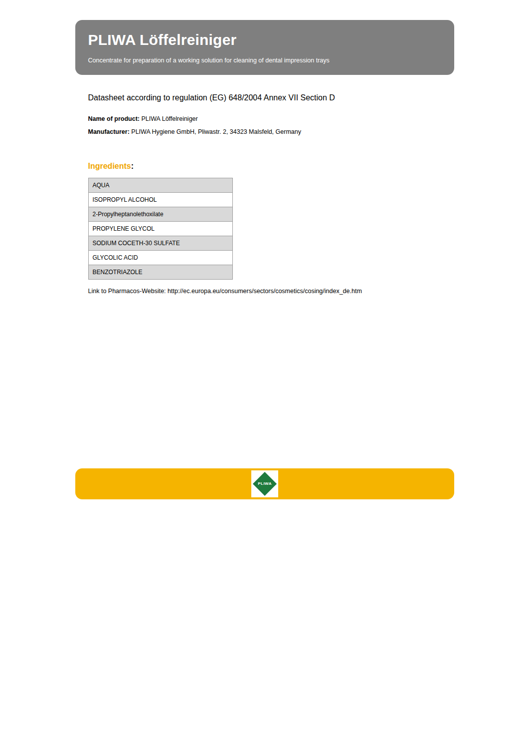PLIWA Löffelreiniger
Concentrate for preparation of a working solution for cleaning of dental impression trays
Datasheet according to regulation (EG) 648/2004 Annex VII Section D
Name of product: PLIWA Löffelreiniger
Manufacturer: PLIWA Hygiene GmbH, Pliwastr. 2, 34323 Malsfeld, Germany
Ingredients:
| AQUA |
| ISOPROPYL ALCOHOL |
| 2-Propylheptanolethoxilate |
| PROPYLENE GLYCOL |
| SODIUM COCETH-30 SULFATE |
| GLYCOLIC ACID |
| BENZOTRIAZOLE |
Link to Pharmacos-Website: http://ec.europa.eu/consumers/sectors/cosmetics/cosing/index_de.htm
PLIWA